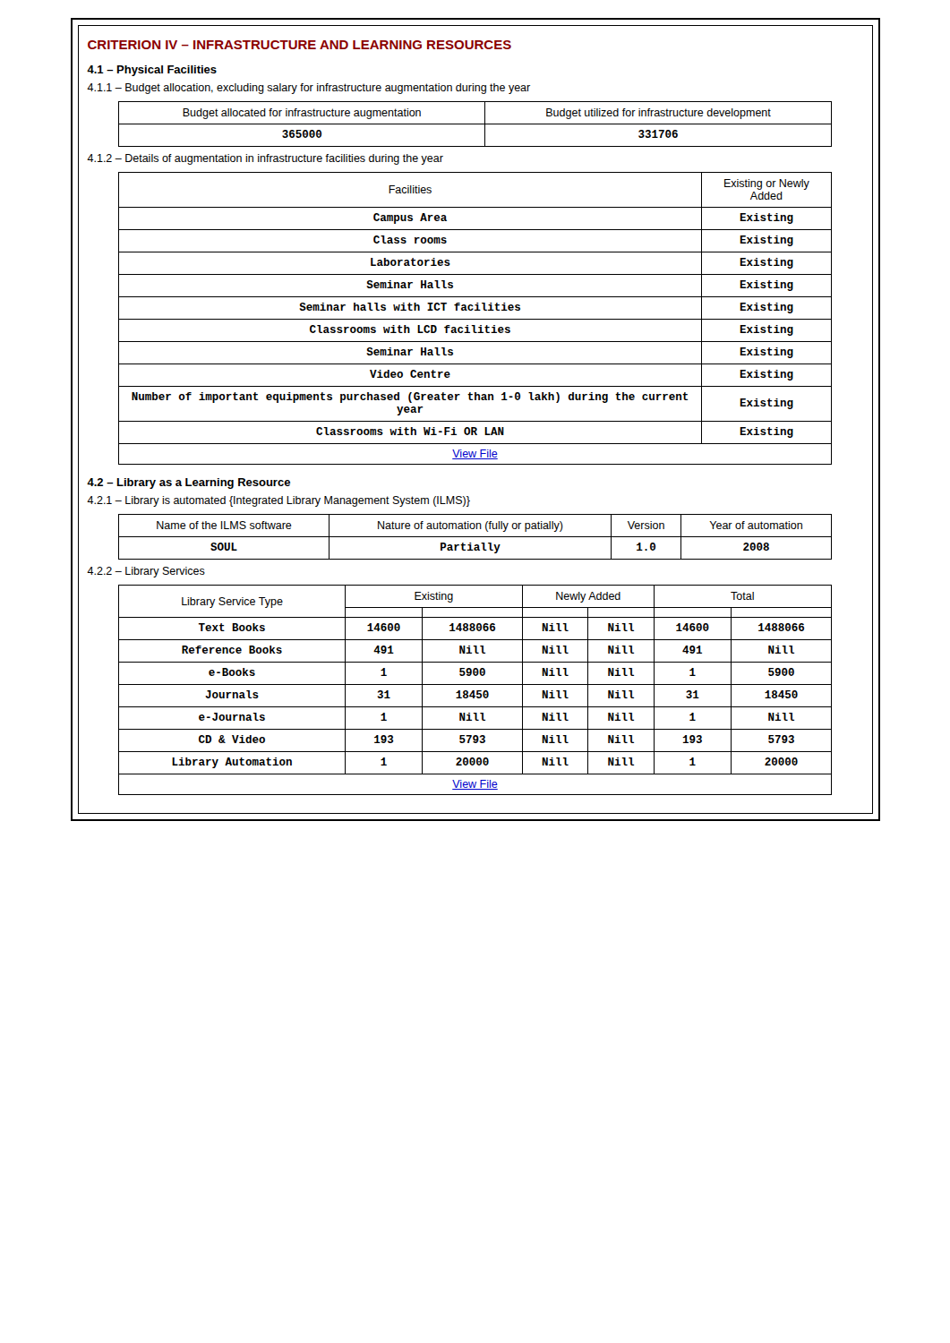CRITERION IV – INFRASTRUCTURE AND LEARNING RESOURCES
4.1 – Physical Facilities
4.1.1 – Budget allocation, excluding salary for infrastructure augmentation during the year
| Budget allocated for infrastructure augmentation | Budget utilized for infrastructure development |
| --- | --- |
| 365000 | 331706 |
4.1.2 – Details of augmentation in infrastructure facilities during the year
| Facilities | Existing or Newly Added |
| --- | --- |
| Campus Area | Existing |
| Class rooms | Existing |
| Laboratories | Existing |
| Seminar Halls | Existing |
| Seminar halls with ICT facilities | Existing |
| Classrooms with LCD facilities | Existing |
| Seminar Halls | Existing |
| Video Centre | Existing |
| Number of important equipments purchased (Greater than 1-0 lakh) during the current year | Existing |
| Classrooms with Wi-Fi OR LAN | Existing |
| View File |
4.2 – Library as a Learning Resource
4.2.1 – Library is automated {Integrated Library Management System (ILMS)}
| Name of the ILMS software | Nature of automation (fully or patially) | Version | Year of automation |
| --- | --- | --- | --- |
| SOUL | Partially | 1.0 | 2008 |
4.2.2 – Library Services
| Library Service Type | Existing | Newly Added | Total |
| --- | --- | --- | --- |
| Text Books | 14600 | 1488066 | Nill | Nill | 14600 | 1488066 |
| Reference Books | 491 | Nill | Nill | Nill | 491 | Nill |
| e-Books | 1 | 5900 | Nill | Nill | 1 | 5900 |
| Journals | 31 | 18450 | Nill | Nill | 31 | 18450 |
| e-Journals | 1 | Nill | Nill | Nill | 1 | Nill |
| CD & Video | 193 | 5793 | Nill | Nill | 193 | 5793 |
| Library Automation | 1 | 20000 | Nill | Nill | 1 | 20000 |
| View File |